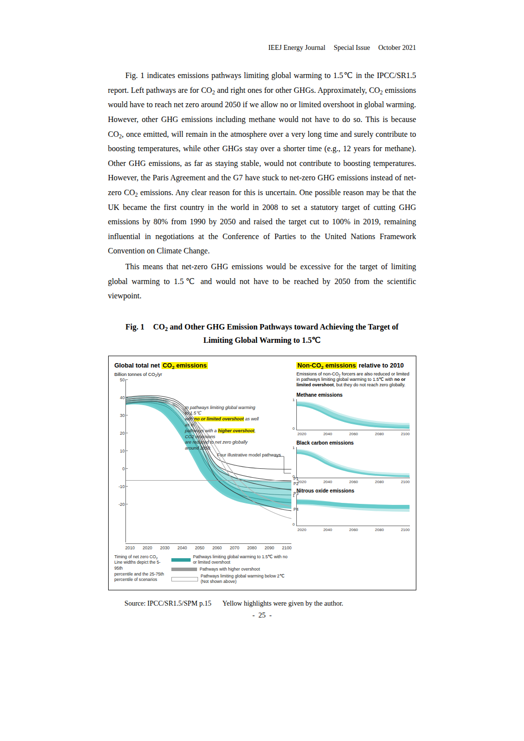IEEJ Energy Journal Special Issue October 2021
Fig. 1 indicates emissions pathways limiting global warming to 1.5℃ in the IPCC/SR1.5 report. Left pathways are for CO2 and right ones for other GHGs. Approximately, CO2 emissions would have to reach net zero around 2050 if we allow no or limited overshoot in global warming. However, other GHG emissions including methane would not have to do so. This is because CO2, once emitted, will remain in the atmosphere over a very long time and surely contribute to boosting temperatures, while other GHGs stay over a shorter time (e.g., 12 years for methane). Other GHG emissions, as far as staying stable, would not contribute to boosting temperatures. However, the Paris Agreement and the G7 have stuck to net-zero GHG emissions instead of net-zero CO2 emissions. Any clear reason for this is uncertain. One possible reason may be that the UK became the first country in the world in 2008 to set a statutory target of cutting GHG emissions by 80% from 1990 by 2050 and raised the target cut to 100% in 2019, remaining influential in negotiations at the Conference of Parties to the United Nations Framework Convention on Climate Change.
This means that net-zero GHG emissions would be excessive for the target of limiting global warming to 1.5℃ and would not have to be reached by 2050 from the scientific viewpoint.
Fig. 1 CO2 and Other GHG Emission Pathways toward Achieving the Target of
Limiting Global Warming to 1.5℃
Global total net CO2 emissions
Billion tonnes of CO2/yr
50
40
30
20
10
0
-10
-20
In pathways limiting global warming to 1.5℃
with no or limited overshoot as well as in
pathways with a higher overshoot, CO2 emissions
are reduced to net zero globally around 2050.
Four illustrative model pathways
P1
P2
P3
P4
2010202020302040205020602070208020902100
Timing of net zero CO2
Line widths depict the 5-95th
percentile and the 25-75th
percentile of scenarios
Pathways limiting global warming to 1.5℃ with no or limited overshoot
Pathways with higher overshoot
Pathways limiting global warming below 2℃
(Not shown above)
Non-CO2 emissions relative to 2010
Emissions of non-CO2 forcers are also reduced or limited in pathways limiting global warming to 1.5℃ with no or limited overshoot, but they do not reach zero globally.
Methane emissions
1 0
20202040206020802100
Black carbon emissions
1 0
20202040206020802100
Nitrous oxide emissions
1 0
20202040206020802100
Source: IPCC/SR1.5/SPM p.15 Yellow highlights were given by the author.
- 25 -